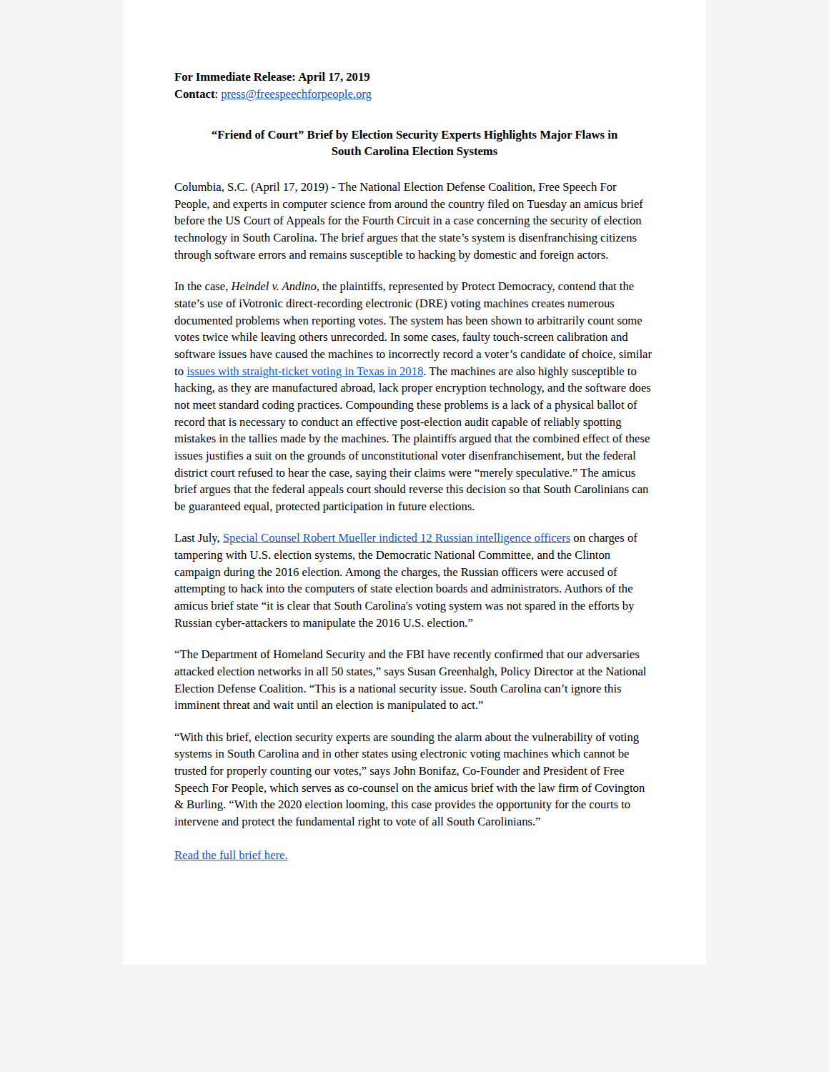For Immediate Release: April 17, 2019
Contact: press@freespeechforpeople.org
“Friend of Court” Brief by Election Security Experts Highlights Major Flaws in South Carolina Election Systems
Columbia, S.C. (April 17, 2019) - The National Election Defense Coalition, Free Speech For People, and experts in computer science from around the country filed on Tuesday an amicus brief before the US Court of Appeals for the Fourth Circuit in a case concerning the security of election technology in South Carolina. The brief argues that the state’s system is disenfranchising citizens through software errors and remains susceptible to hacking by domestic and foreign actors.
In the case, Heindel v. Andino, the plaintiffs, represented by Protect Democracy, contend that the state’s use of iVotronic direct-recording electronic (DRE) voting machines creates numerous documented problems when reporting votes. The system has been shown to arbitrarily count some votes twice while leaving others unrecorded. In some cases, faulty touch-screen calibration and software issues have caused the machines to incorrectly record a voter’s candidate of choice, similar to issues with straight-ticket voting in Texas in 2018. The machines are also highly susceptible to hacking, as they are manufactured abroad, lack proper encryption technology, and the software does not meet standard coding practices. Compounding these problems is a lack of a physical ballot of record that is necessary to conduct an effective post-election audit capable of reliably spotting mistakes in the tallies made by the machines. The plaintiffs argued that the combined effect of these issues justifies a suit on the grounds of unconstitutional voter disenfranchisement, but the federal district court refused to hear the case, saying their claims were “merely speculative.” The amicus brief argues that the federal appeals court should reverse this decision so that South Carolinians can be guaranteed equal, protected participation in future elections.
Last July, Special Counsel Robert Mueller indicted 12 Russian intelligence officers on charges of tampering with U.S. election systems, the Democratic National Committee, and the Clinton campaign during the 2016 election. Among the charges, the Russian officers were accused of attempting to hack into the computers of state election boards and administrators. Authors of the amicus brief state “it is clear that South Carolina's voting system was not spared in the efforts by Russian cyber-attackers to manipulate the 2016 U.S. election.”
“The Department of Homeland Security and the FBI have recently confirmed that our adversaries attacked election networks in all 50 states,” says Susan Greenhalgh, Policy Director at the National Election Defense Coalition. “This is a national security issue. South Carolina can’t ignore this imminent threat and wait until an election is manipulated to act.”
“With this brief, election security experts are sounding the alarm about the vulnerability of voting systems in South Carolina and in other states using electronic voting machines which cannot be trusted for properly counting our votes,” says John Bonifaz, Co-Founder and President of Free Speech For People, which serves as co-counsel on the amicus brief with the law firm of Covington & Burling. “With the 2020 election looming, this case provides the opportunity for the courts to intervene and protect the fundamental right to vote of all South Carolinians.”
Read the full brief here.